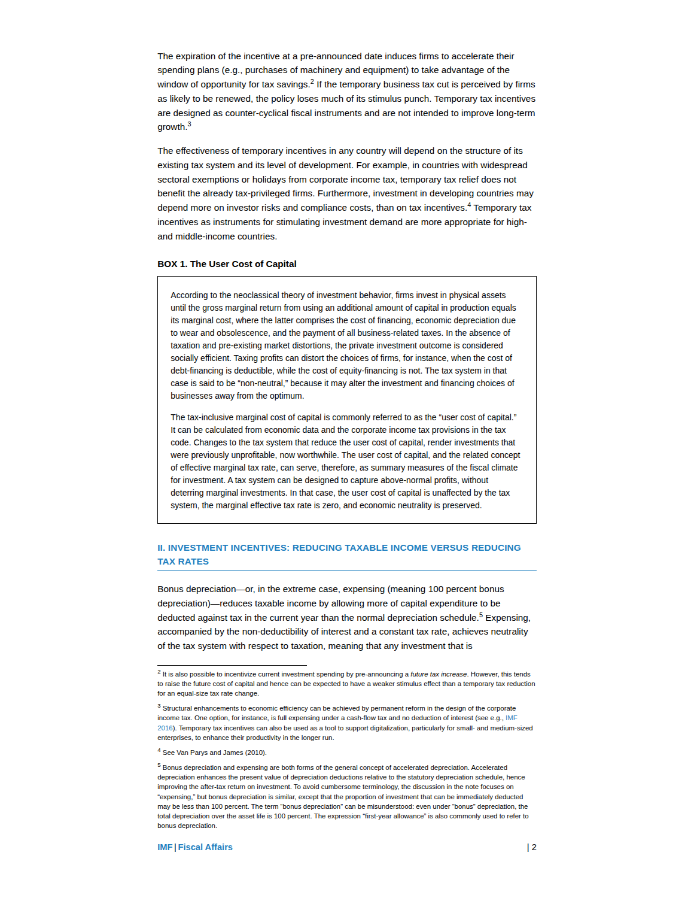The expiration of the incentive at a pre-announced date induces firms to accelerate their spending plans (e.g., purchases of machinery and equipment) to take advantage of the window of opportunity for tax savings.2 If the temporary business tax cut is perceived by firms as likely to be renewed, the policy loses much of its stimulus punch. Temporary tax incentives are designed as counter-cyclical fiscal instruments and are not intended to improve long-term growth.3
The effectiveness of temporary incentives in any country will depend on the structure of its existing tax system and its level of development. For example, in countries with widespread sectoral exemptions or holidays from corporate income tax, temporary tax relief does not benefit the already tax-privileged firms. Furthermore, investment in developing countries may depend more on investor risks and compliance costs, than on tax incentives.4 Temporary tax incentives as instruments for stimulating investment demand are more appropriate for high- and middle-income countries.
BOX 1. The User Cost of Capital
According to the neoclassical theory of investment behavior, firms invest in physical assets until the gross marginal return from using an additional amount of capital in production equals its marginal cost, where the latter comprises the cost of financing, economic depreciation due to wear and obsolescence, and the payment of all business-related taxes. In the absence of taxation and pre-existing market distortions, the private investment outcome is considered socially efficient. Taxing profits can distort the choices of firms, for instance, when the cost of debt-financing is deductible, while the cost of equity-financing is not. The tax system in that case is said to be “non-neutral,” because it may alter the investment and financing choices of businesses away from the optimum.
The tax-inclusive marginal cost of capital is commonly referred to as the “user cost of capital.” It can be calculated from economic data and the corporate income tax provisions in the tax code. Changes to the tax system that reduce the user cost of capital, render investments that were previously unprofitable, now worthwhile. The user cost of capital, and the related concept of effective marginal tax rate, can serve, therefore, as summary measures of the fiscal climate for investment. A tax system can be designed to capture above-normal profits, without deterring marginal investments. In that case, the user cost of capital is unaffected by the tax system, the marginal effective tax rate is zero, and economic neutrality is preserved.
II. Investment Incentives: Reducing Taxable Income Versus Reducing Tax Rates
Bonus depreciation—or, in the extreme case, expensing (meaning 100 percent bonus depreciation)—reduces taxable income by allowing more of capital expenditure to be deducted against tax in the current year than the normal depreciation schedule.5 Expensing, accompanied by the non-deductibility of interest and a constant tax rate, achieves neutrality of the tax system with respect to taxation, meaning that any investment that is
2 It is also possible to incentivize current investment spending by pre-announcing a future tax increase. However, this tends to raise the future cost of capital and hence can be expected to have a weaker stimulus effect than a temporary tax reduction for an equal-size tax rate change.
3 Structural enhancements to economic efficiency can be achieved by permanent reform in the design of the corporate income tax. One option, for instance, is full expensing under a cash-flow tax and no deduction of interest (see e.g., IMF 2016). Temporary tax incentives can also be used as a tool to support digitalization, particularly for small- and medium-sized enterprises, to enhance their productivity in the longer run.
4 See Van Parys and James (2010).
5 Bonus depreciation and expensing are both forms of the general concept of accelerated depreciation. Accelerated depreciation enhances the present value of depreciation deductions relative to the statutory depreciation schedule, hence improving the after-tax return on investment. To avoid cumbersome terminology, the discussion in the note focuses on “expensing,” but bonus depreciation is similar, except that the proportion of investment that can be immediately deducted may be less than 100 percent. The term “bonus depreciation” can be misunderstood: even under “bonus” depreciation, the total depreciation over the asset life is 100 percent. The expression “first-year allowance” is also commonly used to refer to bonus depreciation.
IMF|Fiscal Affairs
| 2